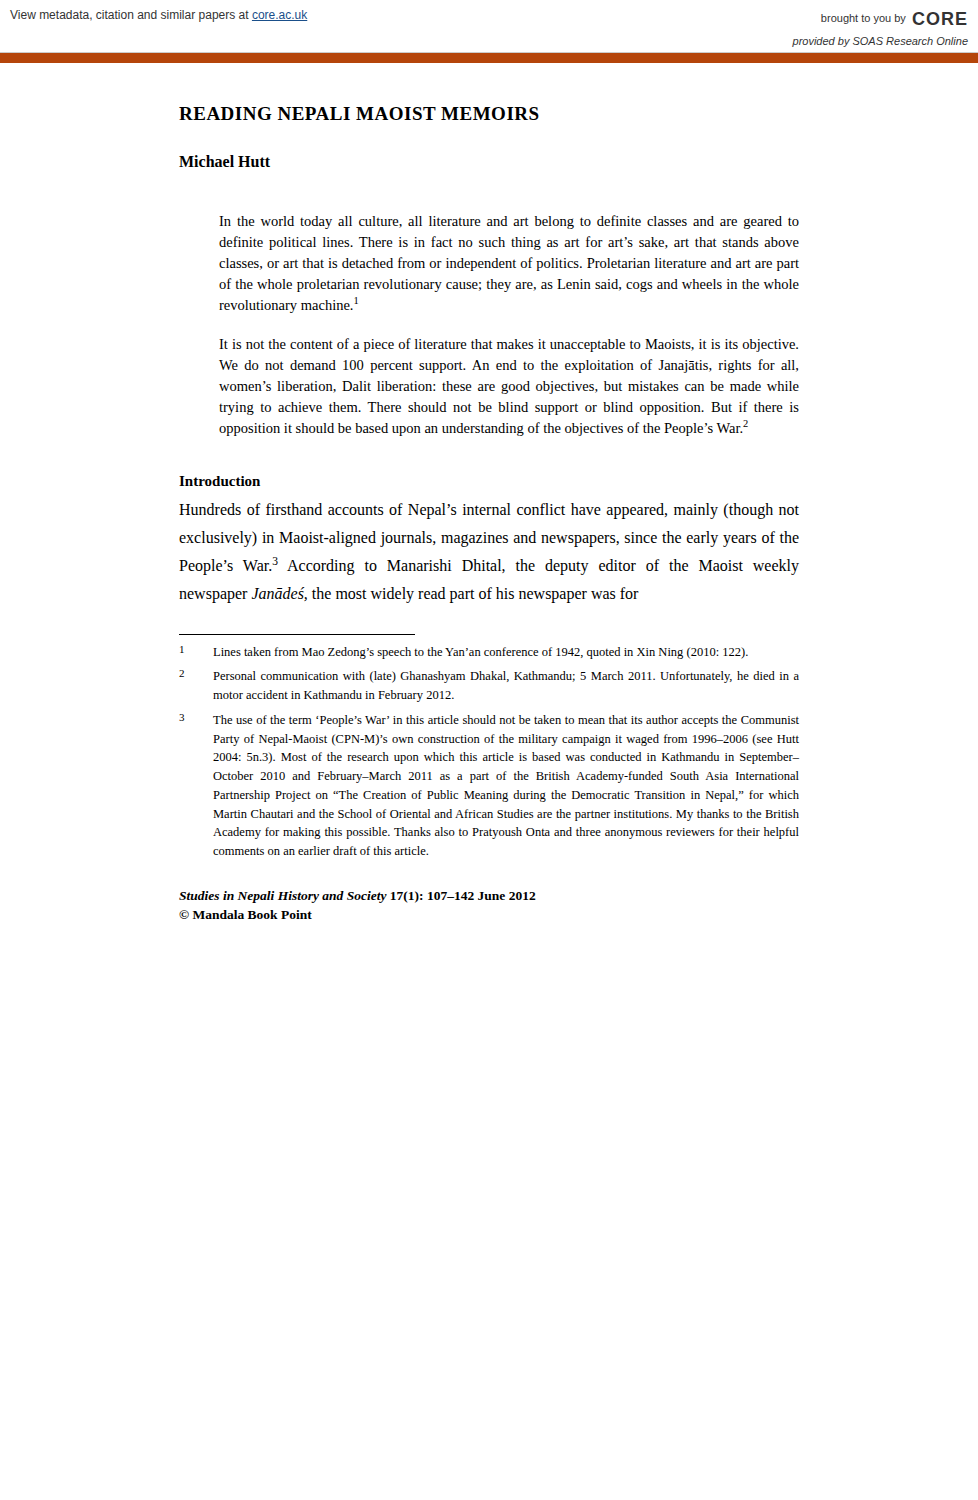View metadata, citation and similar papers at core.ac.uk
brought to you by CORE
provided by SOAS Research Online
READING NEPALI MAOIST MEMOIRS
Michael Hutt
In the world today all culture, all literature and art belong to definite classes and are geared to definite political lines. There is in fact no such thing as art for art’s sake, art that stands above classes, or art that is detached from or independent of politics. Proletarian literature and art are part of the whole proletarian revolutionary cause; they are, as Lenin said, cogs and wheels in the whole revolutionary machine.1
It is not the content of a piece of literature that makes it unacceptable to Maoists, it is its objective. We do not demand 100 percent support. An end to the exploitation of Janajātis, rights for all, women’s liberation, Dalit liberation: these are good objectives, but mistakes can be made while trying to achieve them. There should not be blind support or blind opposition. But if there is opposition it should be based upon an understanding of the objectives of the People’s War.2
Introduction
Hundreds of firsthand accounts of Nepal’s internal conflict have appeared, mainly (though not exclusively) in Maoist-aligned journals, magazines and newspapers, since the early years of the People’s War.3 According to Manarishi Dhital, the deputy editor of the Maoist weekly newspaper Janādeś, the most widely read part of his newspaper was for
1 Lines taken from Mao Zedong’s speech to the Yan’an conference of 1942, quoted in Xin Ning (2010: 122).
2 Personal communication with (late) Ghanashyam Dhakal, Kathmandu; 5 March 2011. Unfortunately, he died in a motor accident in Kathmandu in February 2012.
3 The use of the term ‘People’s War’ in this article should not be taken to mean that its author accepts the Communist Party of Nepal-Maoist (CPN-M)’s own construction of the military campaign it waged from 1996–2006 (see Hutt 2004: 5n.3). Most of the research upon which this article is based was conducted in Kathmandu in September–October 2010 and February–March 2011 as a part of the British Academy-funded South Asia International Partnership Project on “The Creation of Public Meaning during the Democratic Transition in Nepal,” for which Martin Chautari and the School of Oriental and African Studies are the partner institutions. My thanks to the British Academy for making this possible. Thanks also to Pratyoush Onta and three anonymous reviewers for their helpful comments on an earlier draft of this article.
Studies in Nepali History and Society 17(1): 107–142 June 2012
© Mandala Book Point